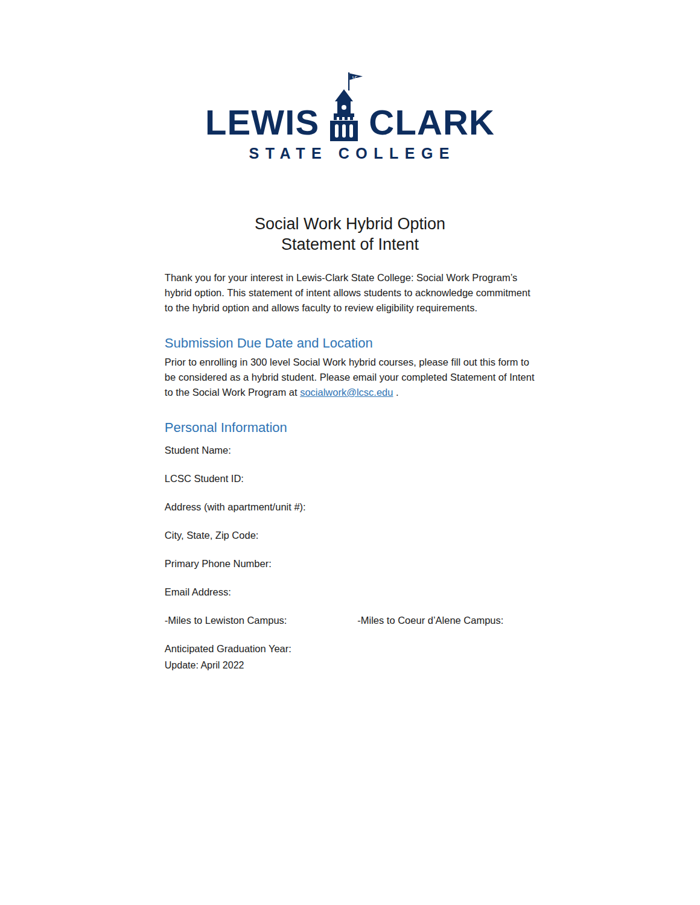LC
LEWIS CLARK
STATE COLLEGE
Social Work Hybrid Option Statement of Intent
Thank you for your interest in Lewis-Clark State College: Social Work Program’s hybrid option. This statement of intent allows students to acknowledge commitment to the hybrid option and allows faculty to review eligibility requirements.
Submission Due Date and Location
Prior to enrolling in 300 level Social Work hybrid courses, please fill out this form to be considered as a hybrid student. Please email your completed Statement of Intent to the Social Work Program at socialwork@lcsc.edu .
Personal Information
Student Name:
LCSC Student ID:
Address (with apartment/unit #):
City, State, Zip Code:
Primary Phone Number:
Email Address:
-Miles to Lewiston Campus: -Miles to Coeur d’Alene Campus:
Anticipated Graduation Year:
Update: April 2022